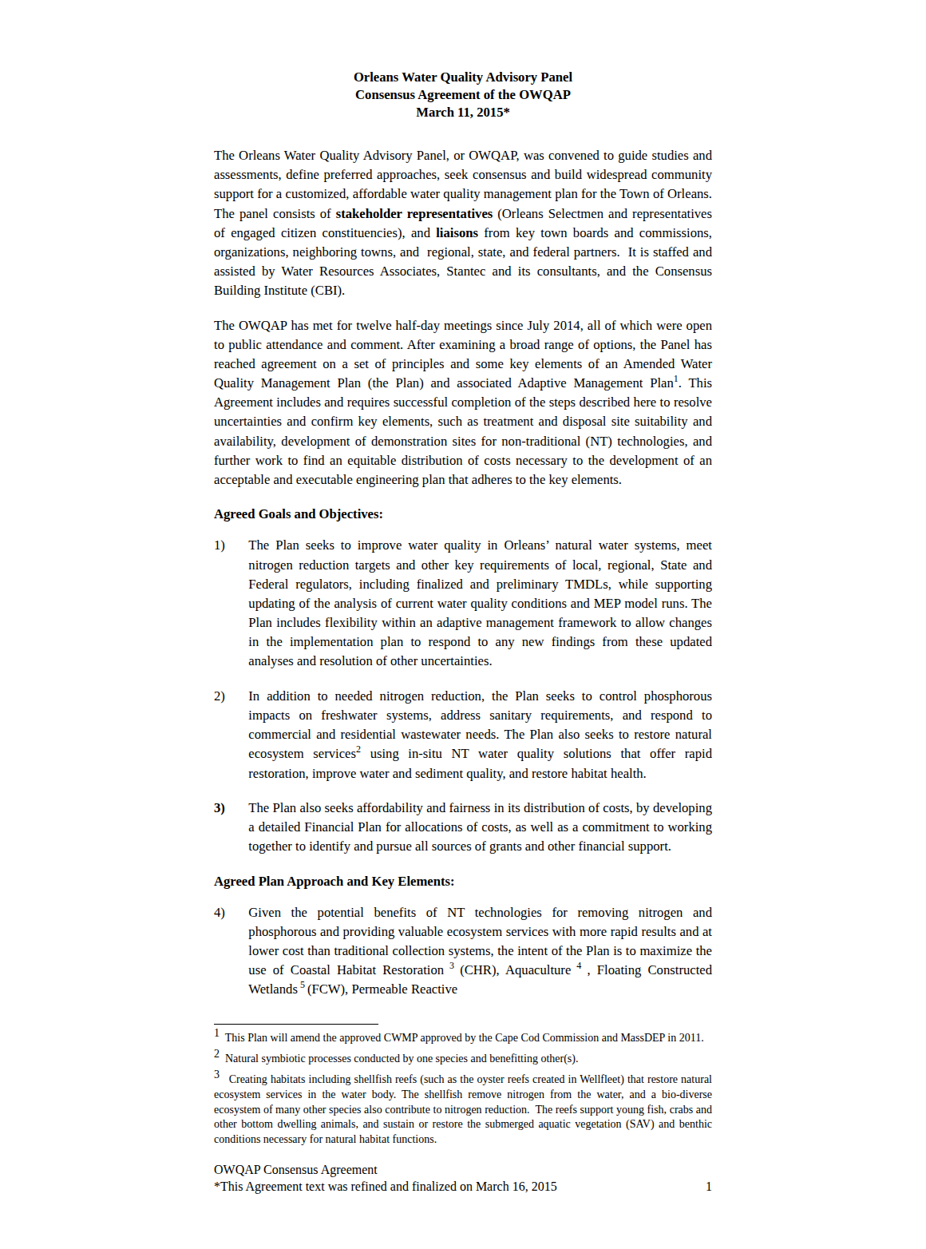Orleans Water Quality Advisory Panel
Consensus Agreement of the OWQAP
March 11, 2015*
The Orleans Water Quality Advisory Panel, or OWQAP, was convened to guide studies and assessments, define preferred approaches, seek consensus and build widespread community support for a customized, affordable water quality management plan for the Town of Orleans. The panel consists of stakeholder representatives (Orleans Selectmen and representatives of engaged citizen constituencies), and liaisons from key town boards and commissions, organizations, neighboring towns, and regional, state, and federal partners. It is staffed and assisted by Water Resources Associates, Stantec and its consultants, and the Consensus Building Institute (CBI).
The OWQAP has met for twelve half-day meetings since July 2014, all of which were open to public attendance and comment. After examining a broad range of options, the Panel has reached agreement on a set of principles and some key elements of an Amended Water Quality Management Plan (the Plan) and associated Adaptive Management Plan1. This Agreement includes and requires successful completion of the steps described here to resolve uncertainties and confirm key elements, such as treatment and disposal site suitability and availability, development of demonstration sites for non-traditional (NT) technologies, and further work to find an equitable distribution of costs necessary to the development of an acceptable and executable engineering plan that adheres to the key elements.
Agreed Goals and Objectives:
1) The Plan seeks to improve water quality in Orleans’ natural water systems, meet nitrogen reduction targets and other key requirements of local, regional, State and Federal regulators, including finalized and preliminary TMDLs, while supporting updating of the analysis of current water quality conditions and MEP model runs. The Plan includes flexibility within an adaptive management framework to allow changes in the implementation plan to respond to any new findings from these updated analyses and resolution of other uncertainties.
2) In addition to needed nitrogen reduction, the Plan seeks to control phosphorous impacts on freshwater systems, address sanitary requirements, and respond to commercial and residential wastewater needs. The Plan also seeks to restore natural ecosystem services2 using in-situ NT water quality solutions that offer rapid restoration, improve water and sediment quality, and restore habitat health.
3) The Plan also seeks affordability and fairness in its distribution of costs, by developing a detailed Financial Plan for allocations of costs, as well as a commitment to working together to identify and pursue all sources of grants and other financial support.
Agreed Plan Approach and Key Elements:
4) Given the potential benefits of NT technologies for removing nitrogen and phosphorous and providing valuable ecosystem services with more rapid results and at lower cost than traditional collection systems, the intent of the Plan is to maximize the use of Coastal Habitat Restoration 3 (CHR), Aquaculture 4 , Floating Constructed Wetlands 5 (FCW), Permeable Reactive
1 This Plan will amend the approved CWMP approved by the Cape Cod Commission and MassDEP in 2011.
2 Natural symbiotic processes conducted by one species and benefitting other(s).
3 Creating habitats including shellfish reefs (such as the oyster reefs created in Wellfleet) that restore natural ecosystem services in the water body. The shellfish remove nitrogen from the water, and a bio-diverse ecosystem of many other species also contribute to nitrogen reduction. The reefs support young fish, crabs and other bottom dwelling animals, and sustain or restore the submerged aquatic vegetation (SAV) and benthic conditions necessary for natural habitat functions.
OWQAP Consensus Agreement
*This Agreement text was refined and finalized on March 16, 2015 1